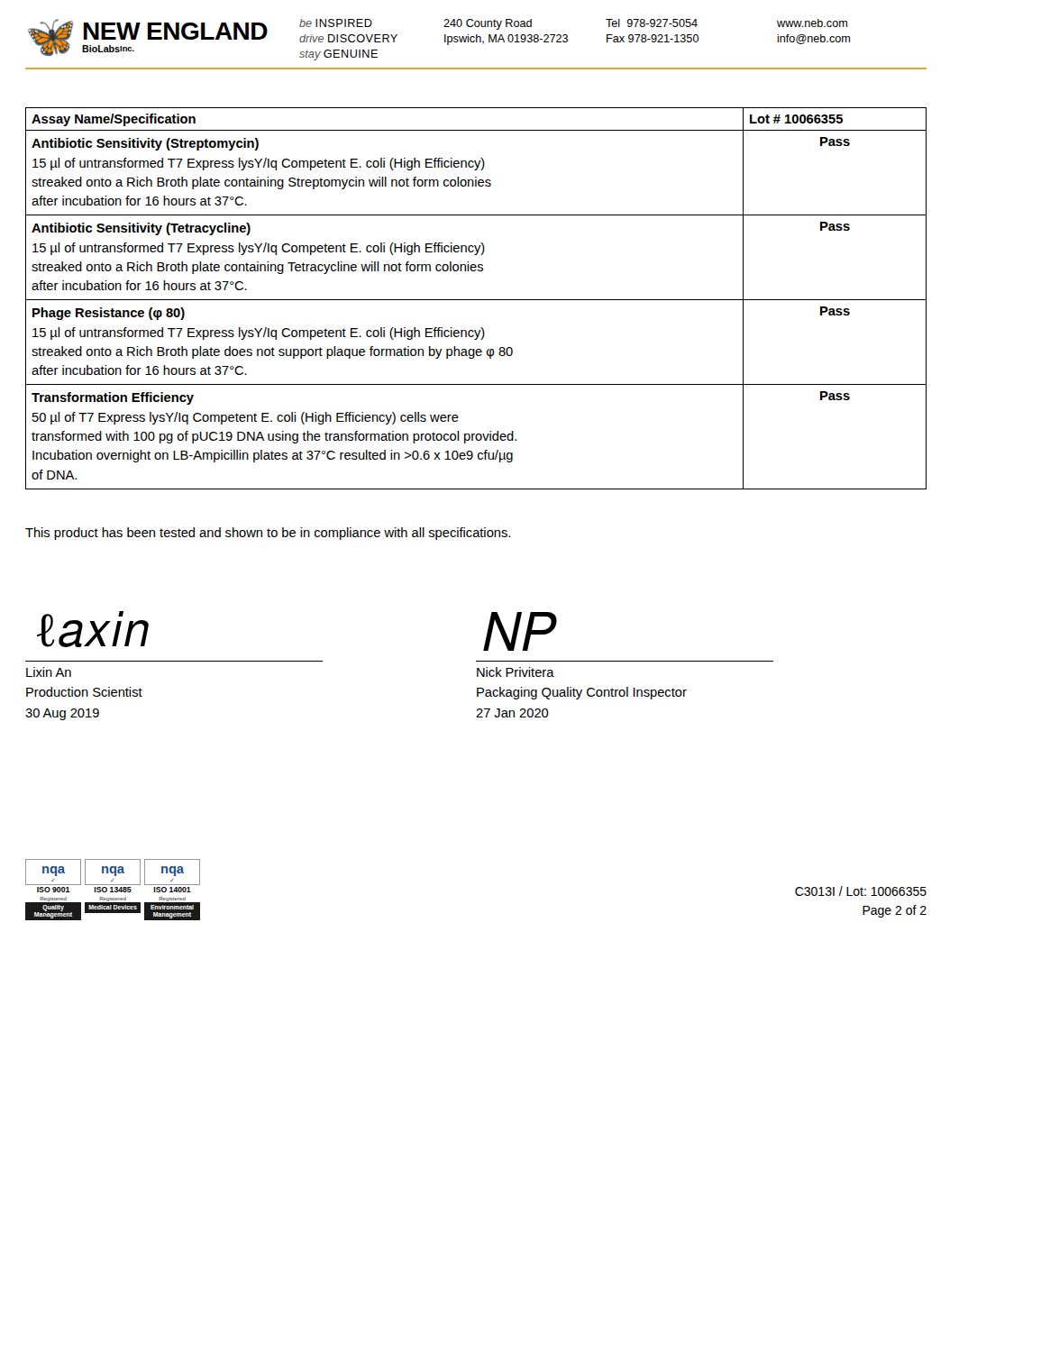🦋
NEW ENGLANDBioLabsInc.
be INSPIRED
drive DISCOVERY
stay GENUINE
240 County Road
Ipswich, MA 01938-2723
Tel 978-927-5054
Fax 978-921-1350
www.neb.com
info@neb.com
| Assay Name/Specification | Lot # 10066355 |
| --- | --- |
| Antibiotic Sensitivity (Streptomycin) 15 µl of untransformed T7 Express lysY/Iq Competent E. coli (High Efficiency) streaked onto a Rich Broth plate containing Streptomycin will not form colonies after incubation for 16 hours at 37°C. | Pass |
| Antibiotic Sensitivity (Tetracycline) 15 µl of untransformed T7 Express lysY/Iq Competent E. coli (High Efficiency) streaked onto a Rich Broth plate containing Tetracycline will not form colonies after incubation for 16 hours at 37°C. | Pass |
| Phage Resistance (φ 80) 15 µl of untransformed T7 Express lysY/Iq Competent E. coli (High Efficiency) streaked onto a Rich Broth plate does not support plaque formation by phage φ 80 after incubation for 16 hours at 37°C. | Pass |
| Transformation Efficiency 50 µl of T7 Express lysY/Iq Competent E. coli (High Efficiency) cells were transformed with 100 pg of pUC19 DNA using the transformation protocol provided. Incubation overnight on LB-Ampicillin plates at 37°C resulted in >0.6 x 10e9 cfu/µg of DNA. | Pass |
This product has been tested and shown to be in compliance with all specifications.
ℓ𝑎𝑥𝑖𝑛
Lixin An
Production Scientist
30 Aug 2019
𝑁𝑃
Nick Privitera
Packaging Quality Control Inspector
27 Jan 2020
nqa✓
ISO 9001
Registered
Quality
Management
nqa✓
ISO 13485
Registered
Medical Devices
nqa✓
ISO 14001
Registered
Environmental
Management
C3013I / Lot: 10066355
Page 2 of 2